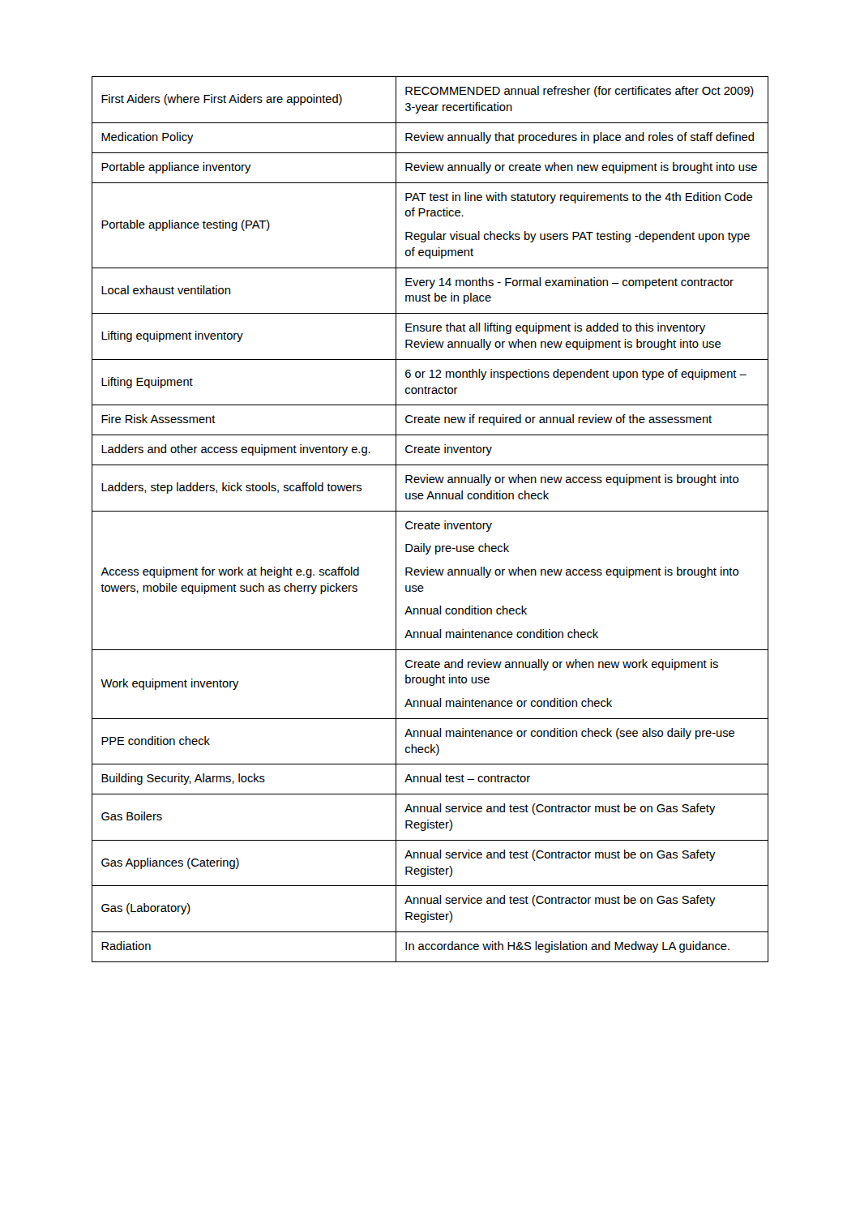| First Aiders (where First Aiders are appointed) | RECOMMENDED annual refresher (for certificates after Oct 2009) 3-year recertification |
| Medication Policy | Review annually that procedures in place and roles of staff defined |
| Portable appliance inventory | Review annually or create when new equipment is brought into use |
| Portable appliance testing (PAT) | PAT test in line with statutory requirements to the 4th Edition Code of Practice. Regular visual checks by users PAT testing -dependent upon type of equipment |
| Local exhaust ventilation | Every 14 months - Formal examination – competent contractor must be in place |
| Lifting equipment inventory | Ensure that all lifting equipment is added to this inventory Review annually or when new equipment is brought into use |
| Lifting Equipment | 6 or 12 monthly inspections dependent upon type of equipment – contractor |
| Fire Risk Assessment | Create new if required or annual review of the assessment |
| Ladders and other access equipment inventory e.g. | Create inventory |
| Ladders, step ladders, kick stools, scaffold towers | Review annually or when new access equipment is brought into use Annual condition check |
| Access equipment for work at height e.g. scaffold towers, mobile equipment such as cherry pickers | Create inventory Daily pre-use check Review annually or when new access equipment is brought into use Annual condition check Annual maintenance condition check |
| Work equipment inventory | Create and review annually or when new work equipment is brought into use Annual maintenance or condition check |
| PPE condition check | Annual maintenance or condition check (see also daily pre-use check) |
| Building Security, Alarms, locks | Annual test – contractor |
| Gas Boilers | Annual service and test (Contractor must be on Gas Safety Register) |
| Gas Appliances (Catering) | Annual service and test (Contractor must be on Gas Safety Register) |
| Gas (Laboratory) | Annual service and test (Contractor must be on Gas Safety Register) |
| Radiation | In accordance with H&S legislation and Medway LA guidance. |